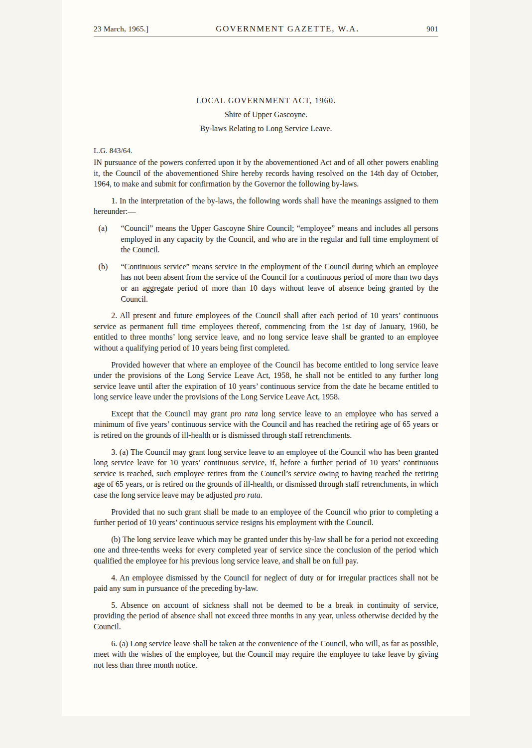23 March, 1965.] GOVERNMENT GAZETTE, W.A. 901
LOCAL GOVERNMENT ACT, 1960.
Shire of Upper Gascoyne.
By-laws Relating to Long Service Leave.
L.G. 843/64.
IN pursuance of the powers conferred upon it by the abovementioned Act and of all other powers enabling it, the Council of the abovementioned Shire hereby records having resolved on the 14th day of October, 1964, to make and submit for confirmation by the Governor the following by-laws.
1. In the interpretation of the by-laws, the following words shall have the meanings assigned to them hereunder:—
(a)“Council” means the Upper Gascoyne Shire Council; “employee” means and includes all persons employed in any capacity by the Council, and who are in the regular and full time employment of the Council.
(b)“Continuous service” means service in the employment of the Council during which an employee has not been absent from the service of the Council for a continuous period of more than two days or an aggregate period of more than 10 days without leave of absence being granted by the Council.
2. All present and future employees of the Council shall after each period of 10 years’ continuous service as permanent full time employees thereof, commencing from the 1st day of January, 1960, be entitled to three months’ long service leave, and no long service leave shall be granted to an employee without a qualifying period of 10 years being first completed.
Provided however that where an employee of the Council has become entitled to long service leave under the provisions of the Long Service Leave Act, 1958, he shall not be entitled to any further long service leave until after the expiration of 10 years’ continuous service from the date he became entitled to long service leave under the provisions of the Long Service Leave Act, 1958.
Except that the Council may grant pro rata long service leave to an employee who has served a minimum of five years’ continuous service with the Council and has reached the retiring age of 65 years or is retired on the grounds of ill-health or is dismissed through staff retrenchments.
3. (a) The Council may grant long service leave to an employee of the Council who has been granted long service leave for 10 years’ continuous service, if, before a further period of 10 years’ continuous service is reached, such employee retires from the Council’s service owing to having reached the retiring age of 65 years, or is retired on the grounds of ill-health, or dismissed through staff retrenchments, in which case the long service leave may be adjusted pro rata.
Provided that no such grant shall be made to an employee of the Council who prior to completing a further period of 10 years’ continuous service resigns his employment with the Council.
(b) The long service leave which may be granted under this by-law shall be for a period not exceeding one and three-tenths weeks for every completed year of service since the conclusion of the period which qualified the employee for his previous long service leave, and shall be on full pay.
4. An employee dismissed by the Council for neglect of duty or for irregular practices shall not be paid any sum in pursuance of the preceding by-law.
5. Absence on account of sickness shall not be deemed to be a break in continuity of service, providing the period of absence shall not exceed three months in any year, unless otherwise decided by the Council.
6. (a) Long service leave shall be taken at the convenience of the Council, who will, as far as possible, meet with the wishes of the employee, but the Council may require the employee to take leave by giving not less than three month notice.